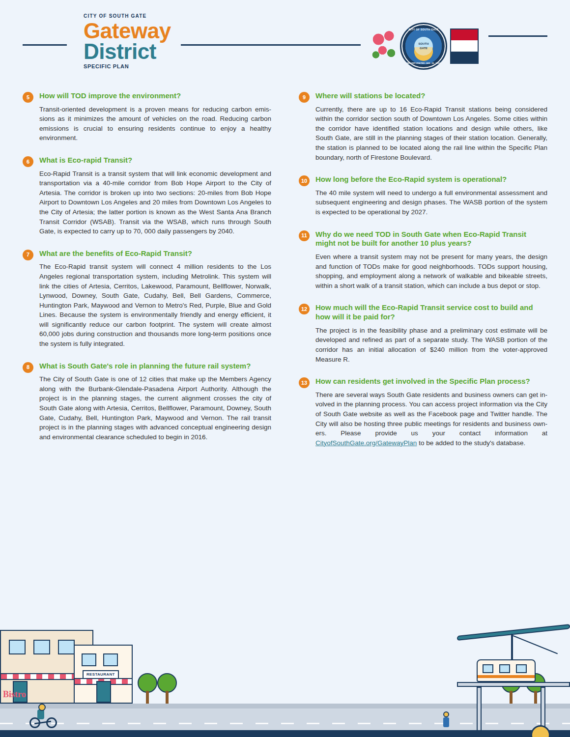CITY OF SOUTH GATE
Gateway
District
SPECIFIC PLAN
SOUTH
GATE
All-America City
5
How will TOD improve the environment?
Transit-oriented development is a proven means for reducing carbon emissions as it minimizes the amount of vehicles on the road. Reducing carbon emissions is crucial to ensuring residents continue to enjoy a healthy environment.
6
What is Eco-rapid Transit?
Eco-Rapid Transit is a transit system that will link economic development and transportation via a 40-mile corridor from Bob Hope Airport to the City of Artesia. The corridor is broken up into two sections: 20-miles from Bob Hope Airport to Downtown Los Angeles and 20 miles from Downtown Los Angeles to the City of Artesia; the latter portion is known as the West Santa Ana Branch Transit Corridor (WSAB). Transit via the WSAB, which runs through South Gate, is expected to carry up to 70, 000 daily passengers by 2040.
7
What are the benefits of Eco-Rapid Transit?
The Eco-Rapid transit system will connect 4 million residents to the Los Angeles regional transportation system, including Metrolink. This system will link the cities of Artesia, Cerritos, Lakewood, Paramount, Bellflower, Norwalk, Lynwood, Downey, South Gate, Cudahy, Bell, Bell Gardens, Commerce, Huntington Park, Maywood and Vernon to Metro's Red, Purple, Blue and Gold Lines. Because the system is environmentally friendly and energy efficient, it will significantly reduce our carbon footprint. The system will create almost 60,000 jobs during construction and thousands more long-term positions once the system is fully integrated.
8
What is South Gate's role in planning the future rail system?
The City of South Gate is one of 12 cities that make up the Members Agency along with the Burbank-Glendale-Pasadena Airport Authority. Although the project is in the planning stages, the current alignment crosses the city of South Gate along with Artesia, Cerritos, Bellflower, Paramount, Downey, South Gate, Cudahy, Bell, Huntington Park, Maywood and Vernon. The rail transit project is in the planning stages with advanced conceptual engineering design and environmental clearance scheduled to begin in 2016.
9
Where will stations be located?
Currently, there are up to 16 Eco-Rapid Transit stations being considered within the corridor section south of Downtown Los Angeles. Some cities within the corridor have identified station locations and design while others, like South Gate, are still in the planning stages of their station location. Generally, the station is planned to be located along the rail line within the Specific Plan boundary, north of Firestone Boulevard.
10
How long before the Eco-Rapid system is operational?
The 40 mile system will need to undergo a full environmental assessment and subsequent engineering and design phases. The WASB portion of the system is expected to be operational by 2027.
11
Why do we need TOD in South Gate when Eco-Rapid Transit might not be built for another 10 plus years?
Even where a transit system may not be present for many years, the design and function of TODs make for good neighborhoods. TODs support housing, shopping, and employment along a network of walkable and bikeable streets, within a short walk of a transit station, which can include a bus depot or stop.
12
How much will the Eco-Rapid Transit service cost to build and how will it be paid for?
The project is in the feasibility phase and a preliminary cost estimate will be developed and refined as part of a separate study. The WASB portion of the corridor has an initial allocation of $240 million from the voter-approved Measure R.
13
How can residents get involved in the Specific Plan process?
There are several ways South Gate residents and business owners can get involved in the planning process. You can access project information via the City of South Gate website as well as the Facebook page and Twitter handle. The City will also be hosting three public meetings for residents and business owners. Please provide us your contact information at CityofSouthGate.org/GatewayPlan to be added to the study's database.
Bistro
RESTAURANT